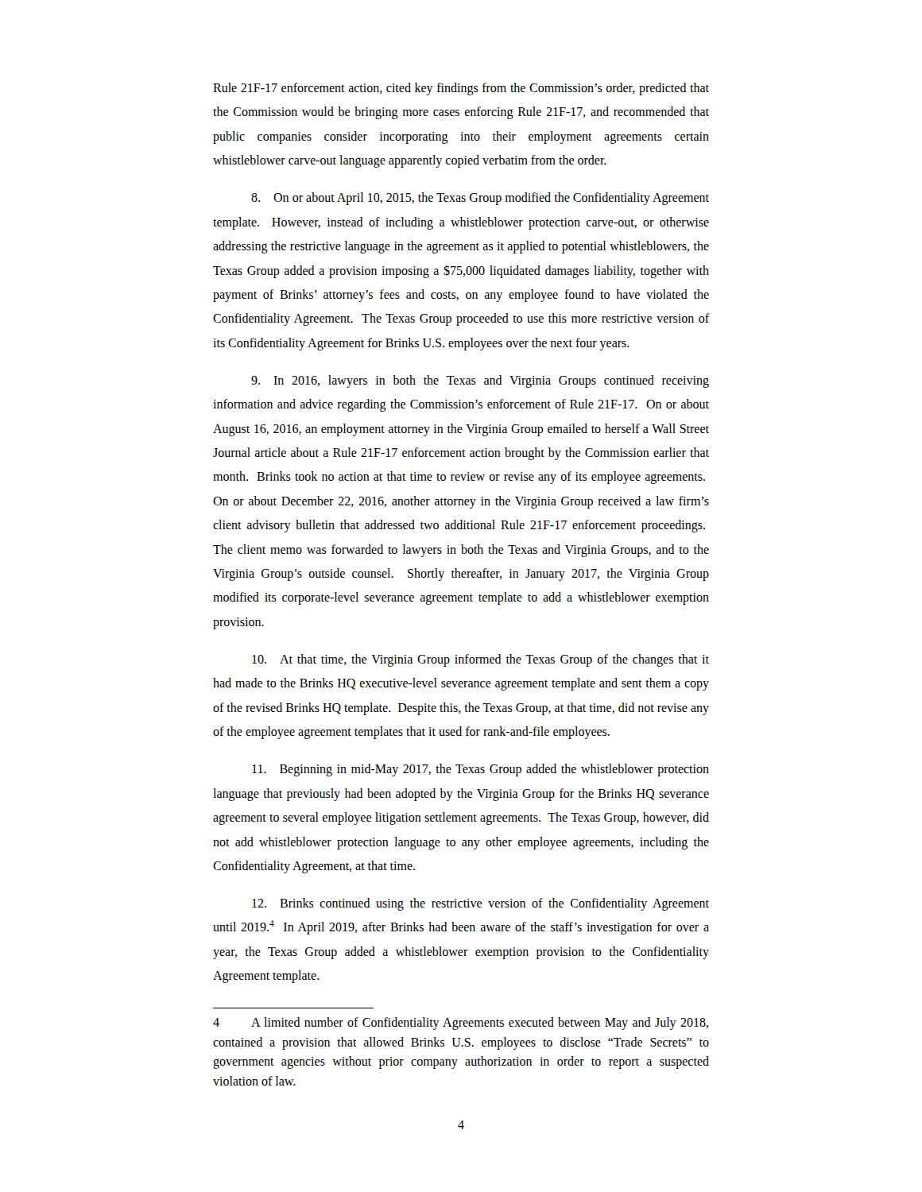Rule 21F-17 enforcement action, cited key findings from the Commission’s order, predicted that the Commission would be bringing more cases enforcing Rule 21F-17, and recommended that public companies consider incorporating into their employment agreements certain whistleblower carve-out language apparently copied verbatim from the order.
8. On or about April 10, 2015, the Texas Group modified the Confidentiality Agreement template. However, instead of including a whistleblower protection carve-out, or otherwise addressing the restrictive language in the agreement as it applied to potential whistleblowers, the Texas Group added a provision imposing a $75,000 liquidated damages liability, together with payment of Brinks’ attorney’s fees and costs, on any employee found to have violated the Confidentiality Agreement. The Texas Group proceeded to use this more restrictive version of its Confidentiality Agreement for Brinks U.S. employees over the next four years.
9. In 2016, lawyers in both the Texas and Virginia Groups continued receiving information and advice regarding the Commission’s enforcement of Rule 21F-17. On or about August 16, 2016, an employment attorney in the Virginia Group emailed to herself a Wall Street Journal article about a Rule 21F-17 enforcement action brought by the Commission earlier that month. Brinks took no action at that time to review or revise any of its employee agreements. On or about December 22, 2016, another attorney in the Virginia Group received a law firm’s client advisory bulletin that addressed two additional Rule 21F-17 enforcement proceedings. The client memo was forwarded to lawyers in both the Texas and Virginia Groups, and to the Virginia Group’s outside counsel. Shortly thereafter, in January 2017, the Virginia Group modified its corporate-level severance agreement template to add a whistleblower exemption provision.
10. At that time, the Virginia Group informed the Texas Group of the changes that it had made to the Brinks HQ executive-level severance agreement template and sent them a copy of the revised Brinks HQ template. Despite this, the Texas Group, at that time, did not revise any of the employee agreement templates that it used for rank-and-file employees.
11. Beginning in mid-May 2017, the Texas Group added the whistleblower protection language that previously had been adopted by the Virginia Group for the Brinks HQ severance agreement to several employee litigation settlement agreements. The Texas Group, however, did not add whistleblower protection language to any other employee agreements, including the Confidentiality Agreement, at that time.
12. Brinks continued using the restrictive version of the Confidentiality Agreement until 2019.4 In April 2019, after Brinks had been aware of the staff’s investigation for over a year, the Texas Group added a whistleblower exemption provision to the Confidentiality Agreement template.
4 A limited number of Confidentiality Agreements executed between May and July 2018, contained a provision that allowed Brinks U.S. employees to disclose “Trade Secrets” to government agencies without prior company authorization in order to report a suspected violation of law.
4